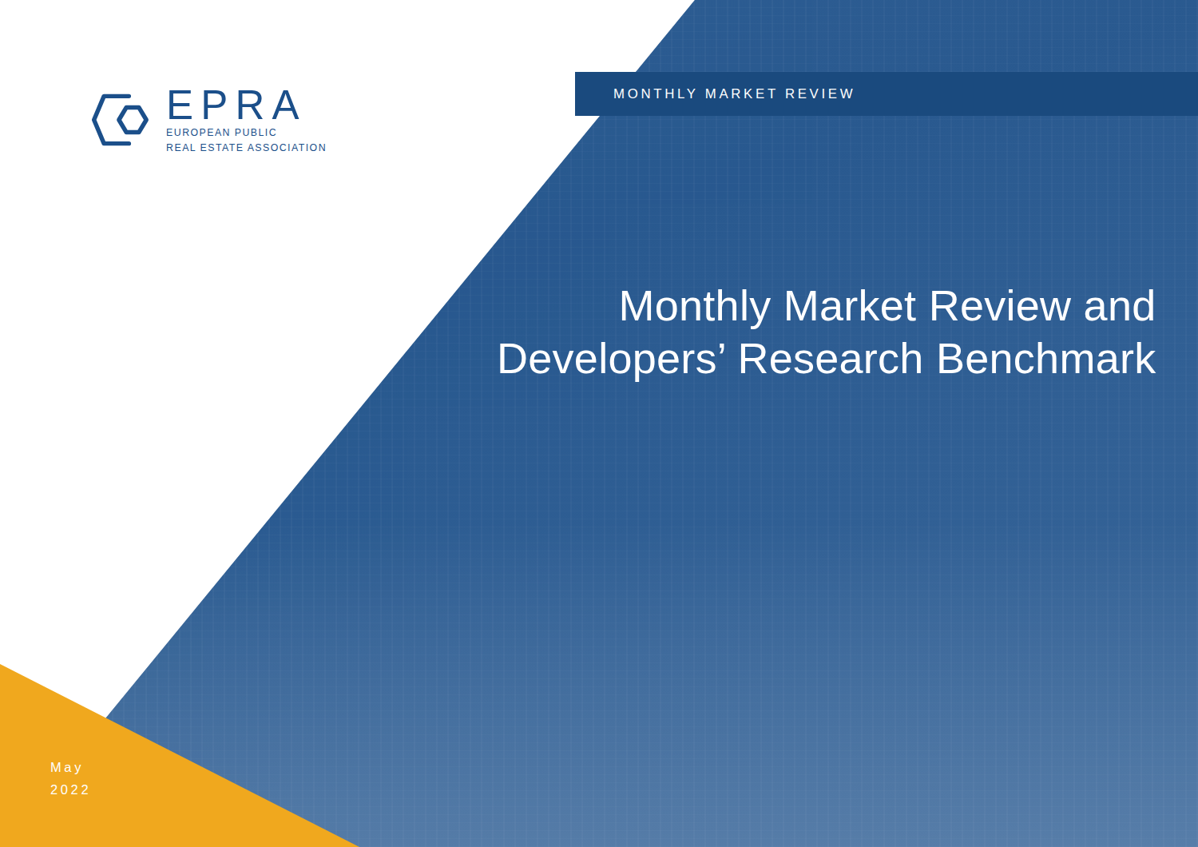Monthly Market Review
EPRA European Public
Real Estate Association
Monthly Market Review and Developers’ Research Benchmark
May 2022